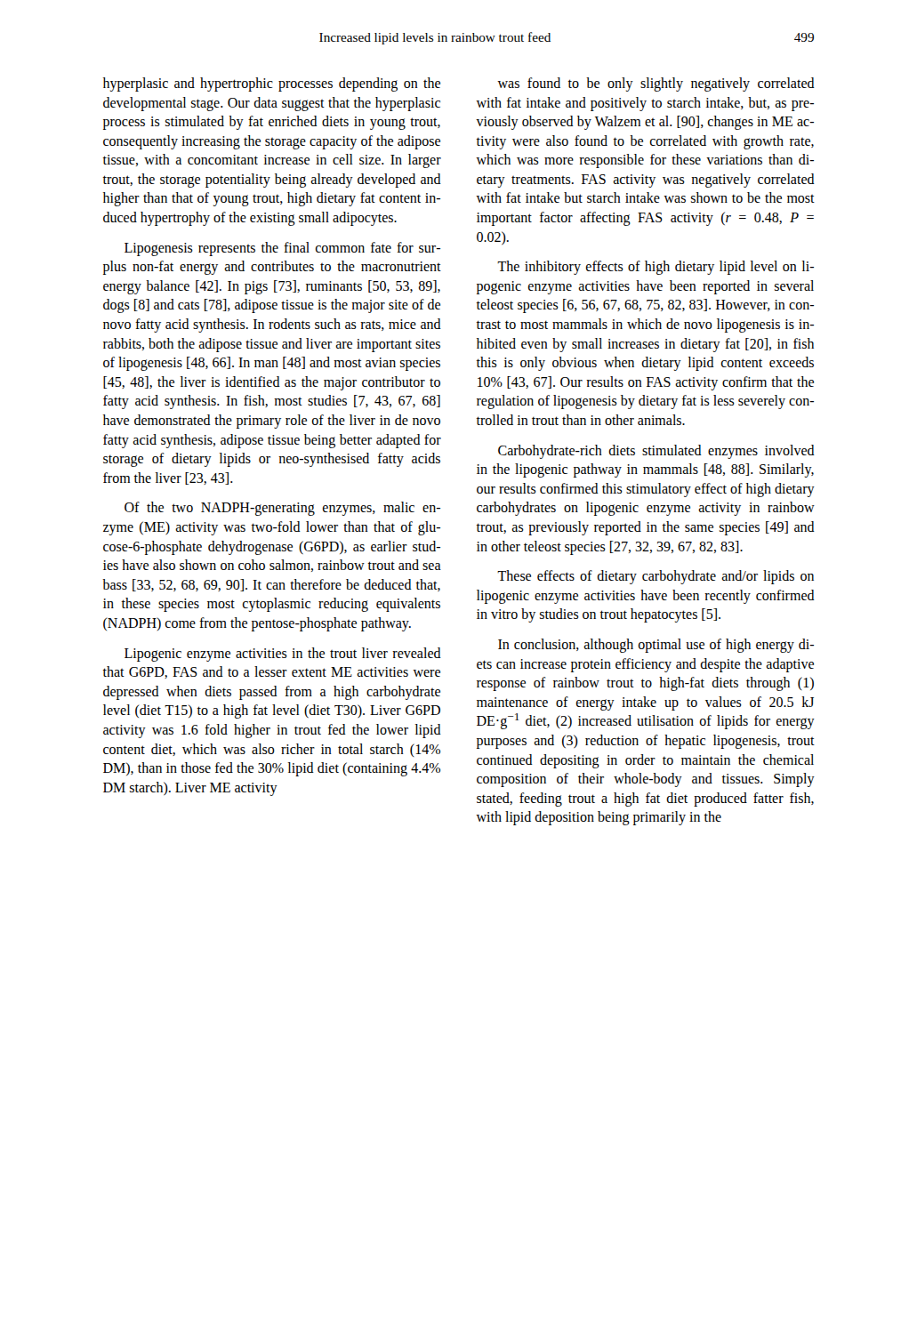Increased lipid levels in rainbow trout feed 499
hyperplasic and hypertrophic processes depending on the developmental stage. Our data suggest that the hyperplasic process is stimulated by fat enriched diets in young trout, consequently increasing the storage capacity of the adipose tissue, with a concomitant increase in cell size. In larger trout, the storage potentiality being already developed and higher than that of young trout, high dietary fat content induced hypertrophy of the existing small adipocytes.
Lipogenesis represents the final common fate for surplus non-fat energy and contributes to the macronutrient energy balance [42]. In pigs [73], ruminants [50, 53, 89], dogs [8] and cats [78], adipose tissue is the major site of de novo fatty acid synthesis. In rodents such as rats, mice and rabbits, both the adipose tissue and liver are important sites of lipogenesis [48, 66]. In man [48] and most avian species [45, 48], the liver is identified as the major contributor to fatty acid synthesis. In fish, most studies [7, 43, 67, 68] have demonstrated the primary role of the liver in de novo fatty acid synthesis, adipose tissue being better adapted for storage of dietary lipids or neo-synthesised fatty acids from the liver [23, 43].
Of the two NADPH-generating enzymes, malic enzyme (ME) activity was two-fold lower than that of glucose-6-phosphate dehydrogenase (G6PD), as earlier studies have also shown on coho salmon, rainbow trout and sea bass [33, 52, 68, 69, 90]. It can therefore be deduced that, in these species most cytoplasmic reducing equivalents (NADPH) come from the pentose-phosphate pathway.
Lipogenic enzyme activities in the trout liver revealed that G6PD, FAS and to a lesser extent ME activities were depressed when diets passed from a high carbohydrate level (diet T15) to a high fat level (diet T30). Liver G6PD activity was 1.6 fold higher in trout fed the lower lipid content diet, which was also richer in total starch (14% DM), than in those fed the 30% lipid diet (containing 4.4% DM starch). Liver ME activity
was found to be only slightly negatively correlated with fat intake and positively to starch intake, but, as previously observed by Walzem et al. [90], changes in ME activity were also found to be correlated with growth rate, which was more responsible for these variations than dietary treatments. FAS activity was negatively correlated with fat intake but starch intake was shown to be the most important factor affecting FAS activity (r = 0.48, P = 0.02).
The inhibitory effects of high dietary lipid level on lipogenic enzyme activities have been reported in several teleost species [6, 56, 67, 68, 75, 82, 83]. However, in contrast to most mammals in which de novo lipogenesis is inhibited even by small increases in dietary fat [20], in fish this is only obvious when dietary lipid content exceeds 10% [43, 67]. Our results on FAS activity confirm that the regulation of lipogenesis by dietary fat is less severely controlled in trout than in other animals.
Carbohydrate-rich diets stimulated enzymes involved in the lipogenic pathway in mammals [48, 88]. Similarly, our results confirmed this stimulatory effect of high dietary carbohydrates on lipogenic enzyme activity in rainbow trout, as previously reported in the same species [49] and in other teleost species [27, 32, 39, 67, 82, 83].
These effects of dietary carbohydrate and/or lipids on lipogenic enzyme activities have been recently confirmed in vitro by studies on trout hepatocytes [5].
In conclusion, although optimal use of high energy diets can increase protein efficiency and despite the adaptive response of rainbow trout to high-fat diets through (1) maintenance of energy intake up to values of 20.5 kJ DE·g−1 diet, (2) increased utilisation of lipids for energy purposes and (3) reduction of hepatic lipogenesis, trout continued depositing in order to maintain the chemical composition of their whole-body and tissues. Simply stated, feeding trout a high fat diet produced fatter fish, with lipid deposition being primarily in the